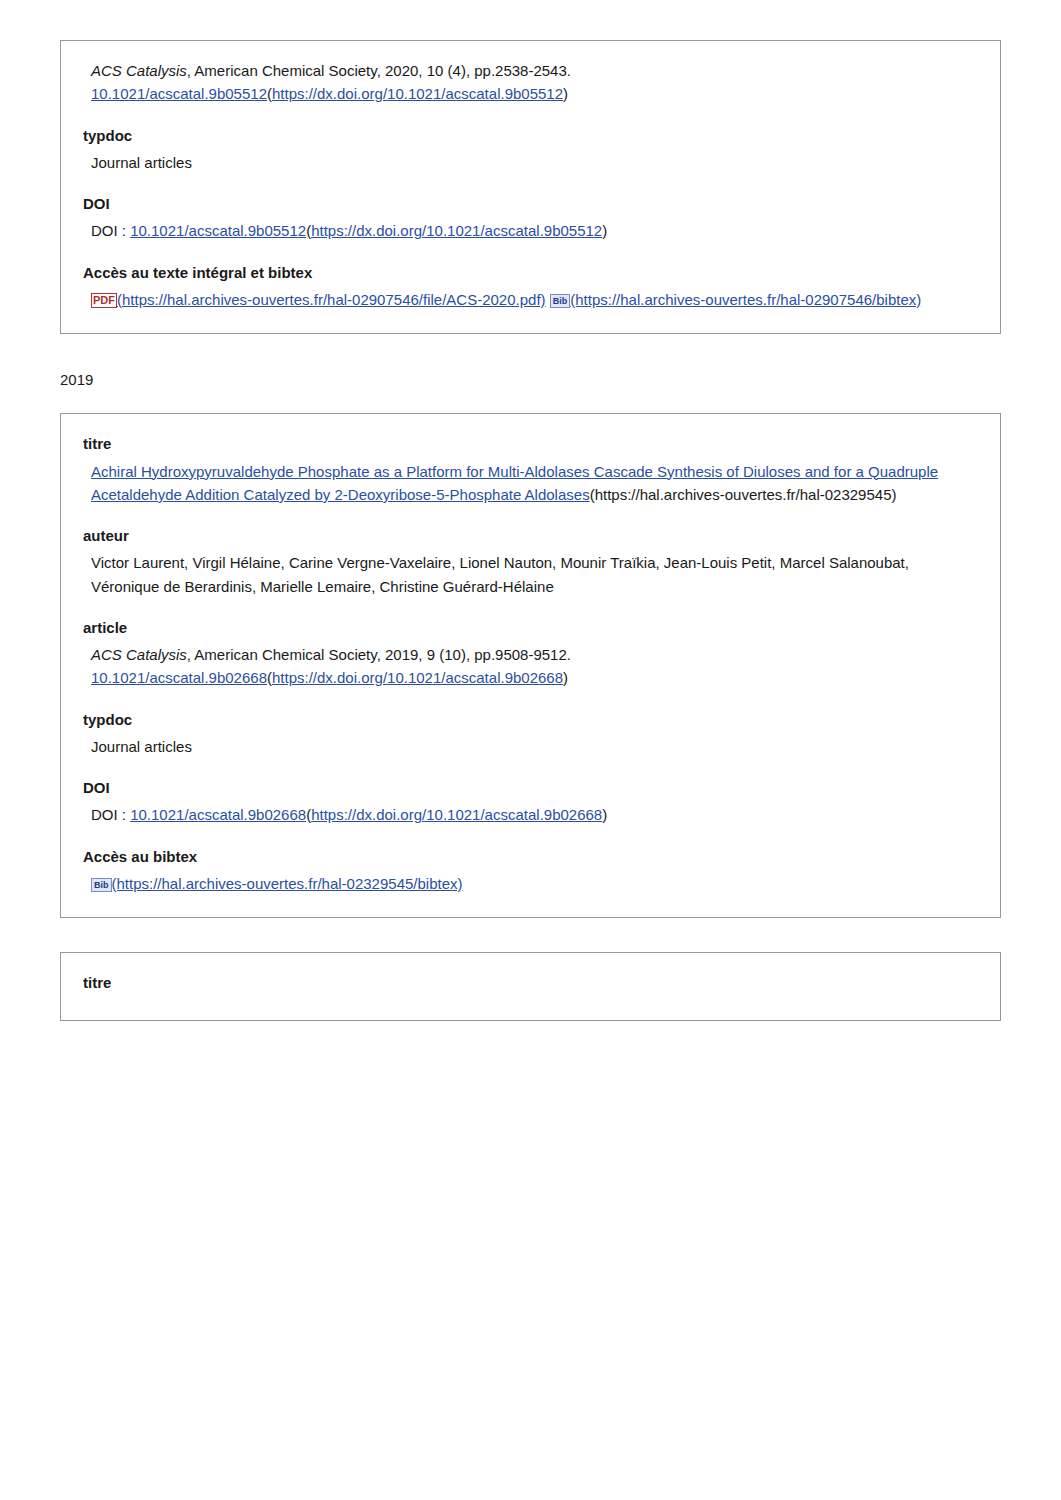ACS Catalysis, American Chemical Society, 2020, 10 (4), pp.2538-2543. 10.1021/acscatal.9b05512(https://dx.doi.org/10.1021/acscatal.9b05512)
typdoc
Journal articles
DOI
DOI : 10.1021/acscatal.9b05512(https://dx.doi.org/10.1021/acscatal.9b05512)
Accès au texte intégral et bibtex
PDF(https://hal.archives-ouvertes.fr/hal-02907546/file/ACS-2020.pdf) Bib(https://hal.archives-ouvertes.fr/hal-02907546/bibtex)
2019
titre
Achiral Hydroxypyruvaldehyde Phosphate as a Platform for Multi-Aldolases Cascade Synthesis of Diuloses and for a Quadruple Acetaldehyde Addition Catalyzed by 2-Deoxyribose-5-Phosphate Aldolases(https://hal.archives-ouvertes.fr/hal-02329545)
auteur
Victor Laurent, Virgil Hélaine, Carine Vergne-Vaxelaire, Lionel Nauton, Mounir Traïkia, Jean-Louis Petit, Marcel Salanoubat, Véronique de Berardinis, Marielle Lemaire, Christine Guérard-Hélaine
article
ACS Catalysis, American Chemical Society, 2019, 9 (10), pp.9508-9512. 10.1021/acscatal.9b02668(https://dx.doi.org/10.1021/acscatal.9b02668)
typdoc
Journal articles
DOI
DOI : 10.1021/acscatal.9b02668(https://dx.doi.org/10.1021/acscatal.9b02668)
Accès au bibtex
Bib(https://hal.archives-ouvertes.fr/hal-02329545/bibtex)
titre